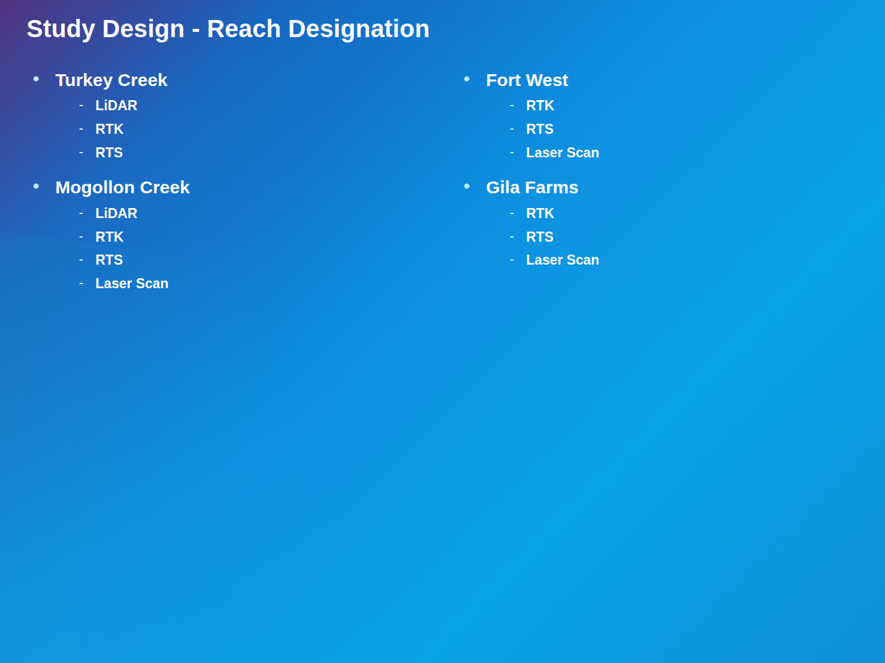Study Design - Reach Designation
Turkey Creek
LiDAR
RTK
RTS
Mogollon Creek
LiDAR
RTK
RTS
Laser Scan
Fort West
RTK
RTS
Laser Scan
Gila Farms
RTK
RTS
Laser Scan